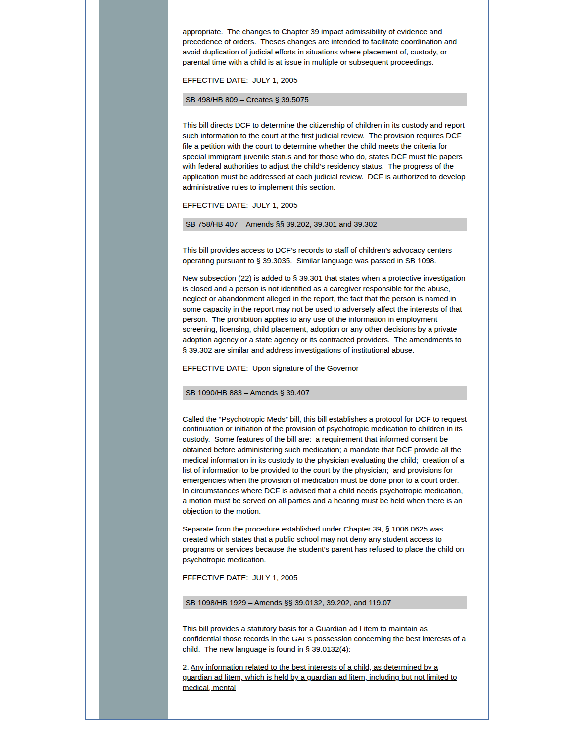appropriate. The changes to Chapter 39 impact admissibility of evidence and precedence of orders. Theses changes are intended to facilitate coordination and avoid duplication of judicial efforts in situations where placement of, custody, or parental time with a child is at issue in multiple or subsequent proceedings.
EFFECTIVE DATE: JULY 1, 2005
SB 498/HB 809 – Creates § 39.5075
This bill directs DCF to determine the citizenship of children in its custody and report such information to the court at the first judicial review. The provision requires DCF file a petition with the court to determine whether the child meets the criteria for special immigrant juvenile status and for those who do, states DCF must file papers with federal authorities to adjust the child’s residency status. The progress of the application must be addressed at each judicial review. DCF is authorized to develop administrative rules to implement this section.
EFFECTIVE DATE: JULY 1, 2005
SB 758/HB 407 – Amends §§ 39.202, 39.301 and 39.302
This bill provides access to DCF’s records to staff of children’s advocacy centers operating pursuant to § 39.3035. Similar language was passed in SB 1098.
New subsection (22) is added to § 39.301 that states when a protective investigation is closed and a person is not identified as a caregiver responsible for the abuse, neglect or abandonment alleged in the report, the fact that the person is named in some capacity in the report may not be used to adversely affect the interests of that person. The prohibition applies to any use of the information in employment screening, licensing, child placement, adoption or any other decisions by a private adoption agency or a state agency or its contracted providers. The amendments to § 39.302 are similar and address investigations of institutional abuse.
EFFECTIVE DATE: Upon signature of the Governor
SB 1090/HB 883 – Amends § 39.407
Called the “Psychotropic Meds” bill, this bill establishes a protocol for DCF to request continuation or initiation of the provision of psychotropic medication to children in its custody. Some features of the bill are: a requirement that informed consent be obtained before administering such medication; a mandate that DCF provide all the medical information in its custody to the physician evaluating the child; creation of a list of information to be provided to the court by the physician; and provisions for emergencies when the provision of medication must be done prior to a court order. In circumstances where DCF is advised that a child needs psychotropic medication, a motion must be served on all parties and a hearing must be held when there is an objection to the motion.
Separate from the procedure established under Chapter 39, § 1006.0625 was created which states that a public school may not deny any student access to programs or services because the student’s parent has refused to place the child on psychotropic medication.
EFFECTIVE DATE: JULY 1, 2005
SB 1098/HB 1929 – Amends §§ 39.0132, 39.202, and 119.07
This bill provides a statutory basis for a Guardian ad Litem to maintain as confidential those records in the GAL’s possession concerning the best interests of a child. The new language is found in § 39.0132(4):
2. Any information related to the best interests of a child, as determined by a guardian ad litem, which is held by a guardian ad litem, including but not limited to medical, mental